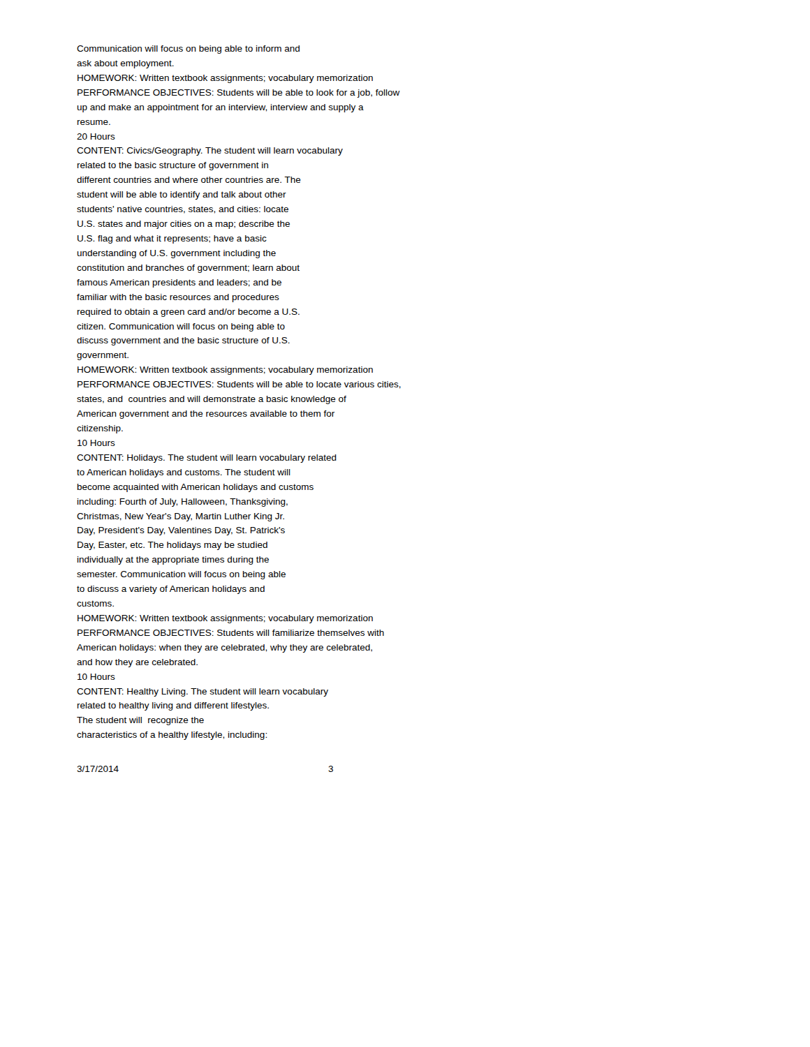Communication will focus on being able to inform and
ask about employment.
HOMEWORK: Written textbook assignments; vocabulary memorization
PERFORMANCE OBJECTIVES: Students will be able to look for a job, follow
up and make an appointment for an interview, interview and supply a
resume.
20 Hours
CONTENT: Civics/Geography. The student will learn vocabulary
related to the basic structure of government in
different countries and where other countries are. The
student will be able to identify and talk about other
students' native countries, states, and cities: locate
U.S. states and major cities on a map; describe the
U.S. flag and what it represents; have a basic
understanding of U.S. government including the
constitution and branches of government; learn about
famous American presidents and leaders; and be
familiar with the basic resources and procedures
required to obtain a green card and/or become a U.S.
citizen. Communication will focus on being able to
discuss government and the basic structure of U.S.
government.
HOMEWORK: Written textbook assignments; vocabulary memorization
PERFORMANCE OBJECTIVES: Students will be able to locate various cities,
states, and countries and will demonstrate a basic knowledge of
American government and the resources available to them for
citizenship.
10 Hours
CONTENT: Holidays. The student will learn vocabulary related
to American holidays and customs. The student will
become acquainted with American holidays and customs
including: Fourth of July, Halloween, Thanksgiving,
Christmas, New Year's Day, Martin Luther King Jr.
Day, President's Day, Valentines Day, St. Patrick's
Day, Easter, etc. The holidays may be studied
individually at the appropriate times during the
semester. Communication will focus on being able
to discuss a variety of American holidays and
customs.
HOMEWORK: Written textbook assignments; vocabulary memorization
PERFORMANCE OBJECTIVES: Students will familiarize themselves with
American holidays: when they are celebrated, why they are celebrated,
and how they are celebrated.
10 Hours
CONTENT: Healthy Living. The student will learn vocabulary
related to healthy living and different lifestyles.
The student will recognize the
characteristics of a healthy lifestyle, including:
3/17/2014 3